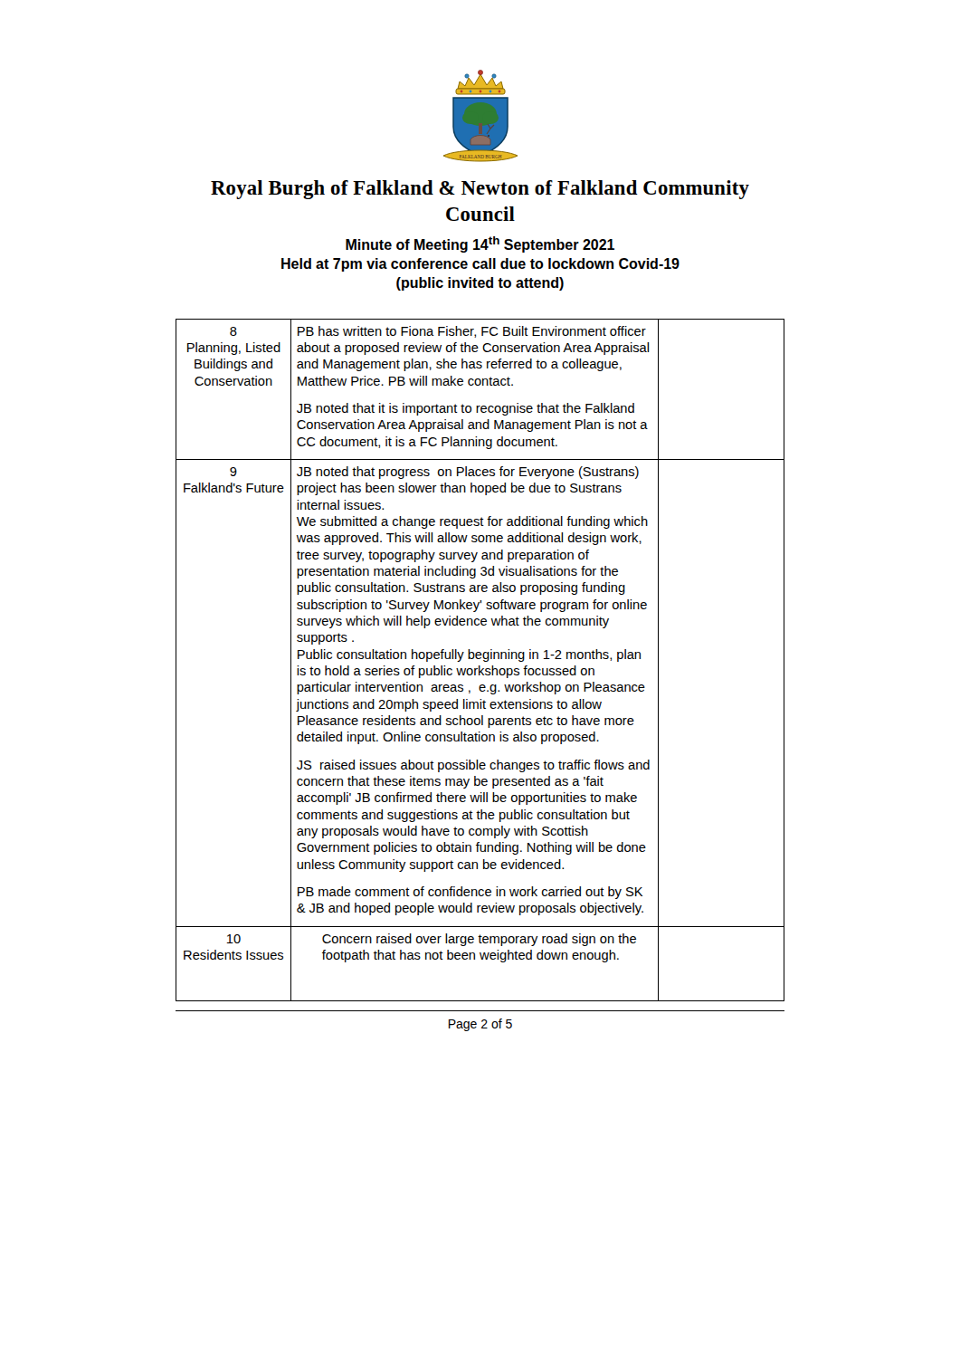FALKLAND BURGH
Royal Burgh of Falkland & Newton of Falkland Community Council
Minute of Meeting 14th September 2021
Held at 7pm via conference call due to lockdown Covid-19
(public invited to attend)
| 8 Planning, Listed Buildings and Conservation | PB has written to Fiona Fisher, FC Built Environment officer about a proposed review of the Conservation Area Appraisal and Management plan, she has referred to a colleague, Matthew Price. PB will make contact. JB noted that it is important to recognise that the Falkland Conservation Area Appraisal and Management Plan is not a CC document, it is a FC Planning document. | |
| 9 Falkland's Future | JB noted that progress on Places for Everyone (Sustrans) project has been slower than hoped be due to Sustrans internal issues. We submitted a change request for additional funding which was approved. This will allow some additional design work, tree survey, topography survey and preparation of presentation material including 3d visualisations for the public consultation. Sustrans are also proposing funding subscription to 'Survey Monkey' software program for online surveys which will help evidence what the community supports . Public consultation hopefully beginning in 1-2 months, plan is to hold a series of public workshops focussed on particular intervention areas , e.g. workshop on Pleasance junctions and 20mph speed limit extensions to allow Pleasance residents and school parents etc to have more detailed input. Online consultation is also proposed. JS raised issues about possible changes to traffic flows and concern that these items may be presented as a 'fait accompli' JB confirmed there will be opportunities to make comments and suggestions at the public consultation but any proposals would have to comply with Scottish Government policies to obtain funding. Nothing will be done unless Community support can be evidenced. PB made comment of confidence in work carried out by SK & JB and hoped people would review proposals objectively. | |
| 10 Residents Issues | Concern raised over large temporary road sign on the footpath that has not been weighted down enough. | |
Page 2 of 5